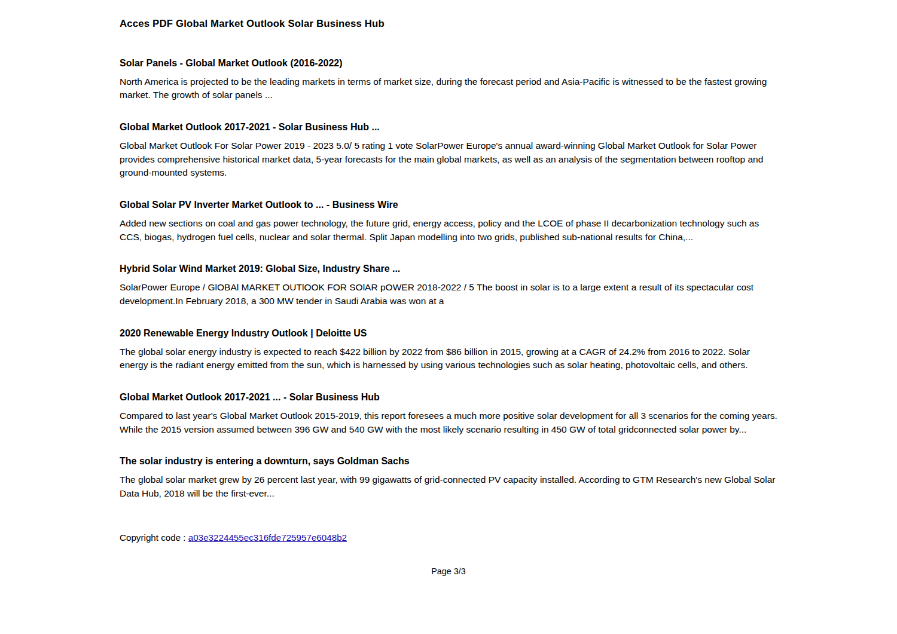Acces PDF Global Market Outlook Solar Business Hub
Solar Panels - Global Market Outlook (2016-2022)
North America is projected to be the leading markets in terms of market size, during the forecast period and Asia-Pacific is witnessed to be the fastest growing market. The growth of solar panels ...
Global Market Outlook 2017-2021 - Solar Business Hub ...
Global Market Outlook For Solar Power 2019 - 2023 5.0/ 5 rating 1 vote SolarPower Europe's annual award-winning Global Market Outlook for Solar Power provides comprehensive historical market data, 5-year forecasts for the main global markets, as well as an analysis of the segmentation between rooftop and ground-mounted systems.
Global Solar PV Inverter Market Outlook to ... - Business Wire
Added new sections on coal and gas power technology, the future grid, energy access, policy and the LCOE of phase II decarbonization technology such as CCS, biogas, hydrogen fuel cells, nuclear and solar thermal. Split Japan modelling into two grids, published sub-national results for China,...
Hybrid Solar Wind Market 2019: Global Size, Industry Share ...
SolarPower Europe / GlOBAl MARKET OUTlOOK FOR SOlAR pOWER 2018-2022 / 5 The boost in solar is to a large extent a result of its spectacular cost development.In February 2018, a 300 MW tender in Saudi Arabia was won at a
2020 Renewable Energy Industry Outlook | Deloitte US
The global solar energy industry is expected to reach $422 billion by 2022 from $86 billion in 2015, growing at a CAGR of 24.2% from 2016 to 2022. Solar energy is the radiant energy emitted from the sun, which is harnessed by using various technologies such as solar heating, photovoltaic cells, and others.
Global Market Outlook 2017-2021 ... - Solar Business Hub
Compared to last year's Global Market Outlook 2015-2019, this report foresees a much more positive solar development for all 3 scenarios for the coming years. While the 2015 version assumed between 396 GW and 540 GW with the most likely scenario resulting in 450 GW of total gridconnected solar power by...
The solar industry is entering a downturn, says Goldman Sachs
The global solar market grew by 26 percent last year, with 99 gigawatts of grid-connected PV capacity installed. According to GTM Research's new Global Solar Data Hub, 2018 will be the first-ever...
Copyright code : a03e3224455ec316fde725957e6048b2
Page 3/3